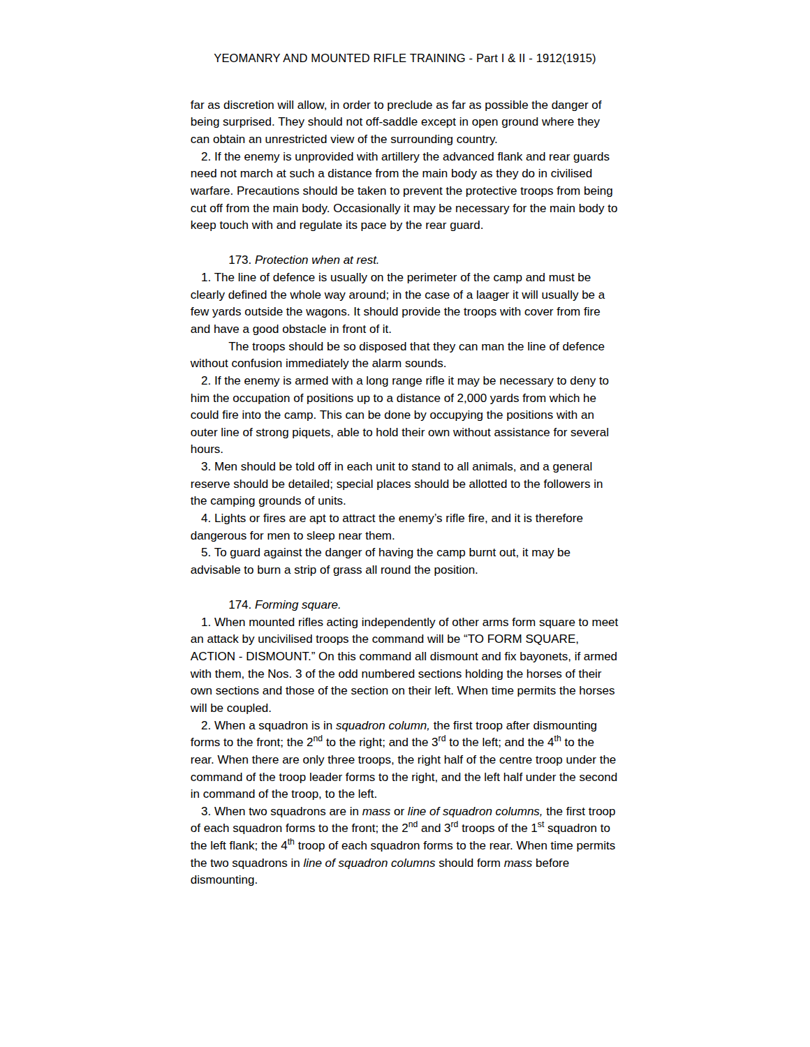YEOMANRY AND MOUNTED RIFLE TRAINING - Part I & II - 1912(1915)
far as discretion will allow, in order to preclude as far as possible the danger of being surprised. They should not off-saddle except in open ground where they can obtain an unrestricted view of the surrounding country.
2. If the enemy is unprovided with artillery the advanced flank and rear guards need not march at such a distance from the main body as they do in civilised warfare. Precautions should be taken to prevent the protective troops from being cut off from the main body. Occasionally it may be necessary for the main body to keep touch with and regulate its pace by the rear guard.
173. Protection when at rest.
1. The line of defence is usually on the perimeter of the camp and must be clearly defined the whole way around; in the case of a laager it will usually be a few yards outside the wagons. It should provide the troops with cover from fire and have a good obstacle in front of it.
The troops should be so disposed that they can man the line of defence without confusion immediately the alarm sounds.
2. If the enemy is armed with a long range rifle it may be necessary to deny to him the occupation of positions up to a distance of 2,000 yards from which he could fire into the camp. This can be done by occupying the positions with an outer line of strong piquets, able to hold their own without assistance for several hours.
3. Men should be told off in each unit to stand to all animals, and a general reserve should be detailed; special places should be allotted to the followers in the camping grounds of units.
4. Lights or fires are apt to attract the enemy’s rifle fire, and it is therefore dangerous for men to sleep near them.
5. To guard against the danger of having the camp burnt out, it may be advisable to burn a strip of grass all round the position.
174. Forming square.
1. When mounted rifles acting independently of other arms form square to meet an attack by uncivilised troops the command will be “TO FORM SQUARE, ACTION - DISMOUNT.” On this command all dismount and fix bayonets, if armed with them, the Nos. 3 of the odd numbered sections holding the horses of their own sections and those of the section on their left. When time permits the horses will be coupled.
2. When a squadron is in squadron column, the first troop after dismounting forms to the front; the 2nd to the right; and the 3rd to the left; and the 4th to the rear. When there are only three troops, the right half of the centre troop under the command of the troop leader forms to the right, and the left half under the second in command of the troop, to the left.
3. When two squadrons are in mass or line of squadron columns, the first troop of each squadron forms to the front; the 2nd and 3rd troops of the 1st squadron to the left flank; the 4th troop of each squadron forms to the rear. When time permits the two squadrons in line of squadron columns should form mass before dismounting.